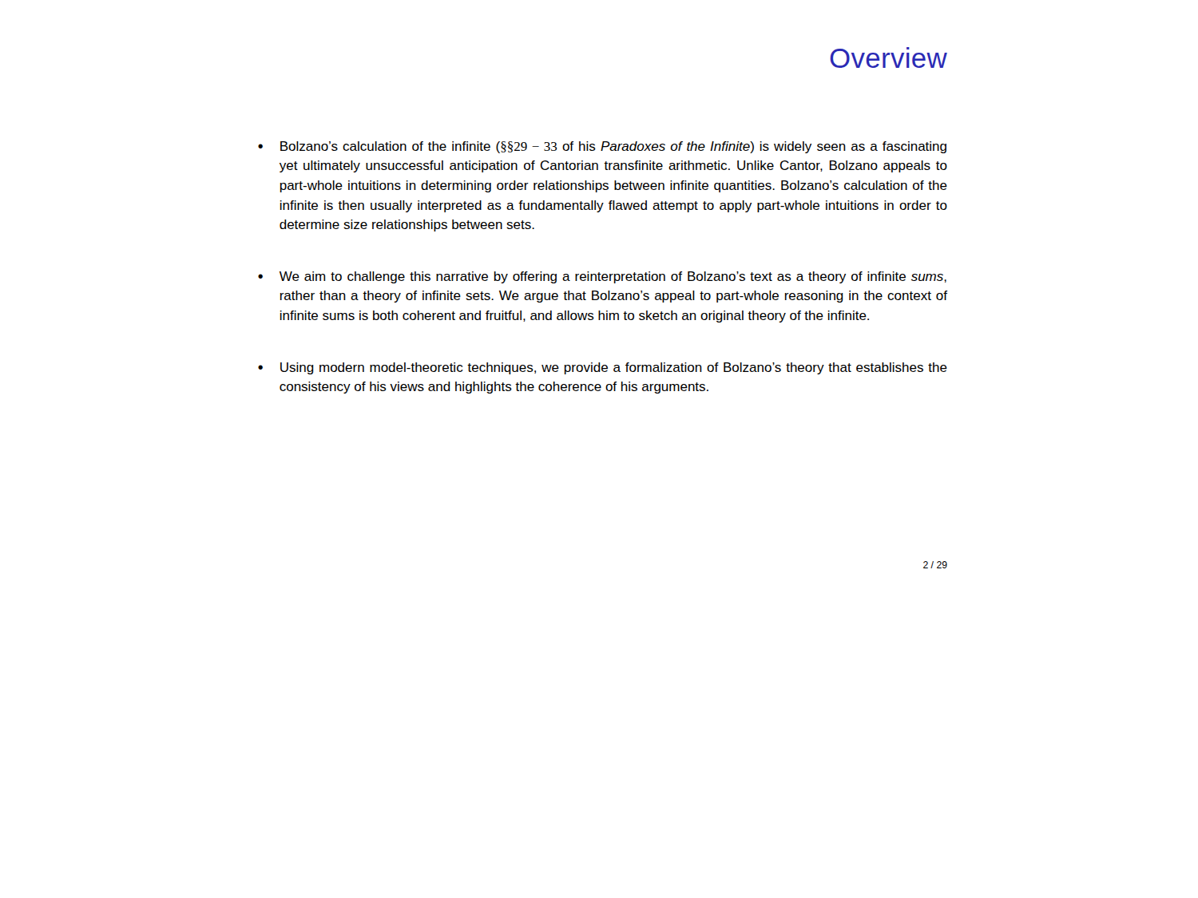Overview
Bolzano’s calculation of the infinite (§§29 − 33 of his Paradoxes of the Infinite) is widely seen as a fascinating yet ultimately unsuccessful anticipation of Cantorian transfinite arithmetic. Unlike Cantor, Bolzano appeals to part-whole intuitions in determining order relationships between infinite quantities. Bolzano’s calculation of the infinite is then usually interpreted as a fundamentally flawed attempt to apply part-whole intuitions in order to determine size relationships between sets.
We aim to challenge this narrative by offering a reinterpretation of Bolzano’s text as a theory of infinite sums, rather than a theory of infinite sets. We argue that Bolzano’s appeal to part-whole reasoning in the context of infinite sums is both coherent and fruitful, and allows him to sketch an original theory of the infinite.
Using modern model-theoretic techniques, we provide a formalization of Bolzano’s theory that establishes the consistency of his views and highlights the coherence of his arguments.
2 / 29